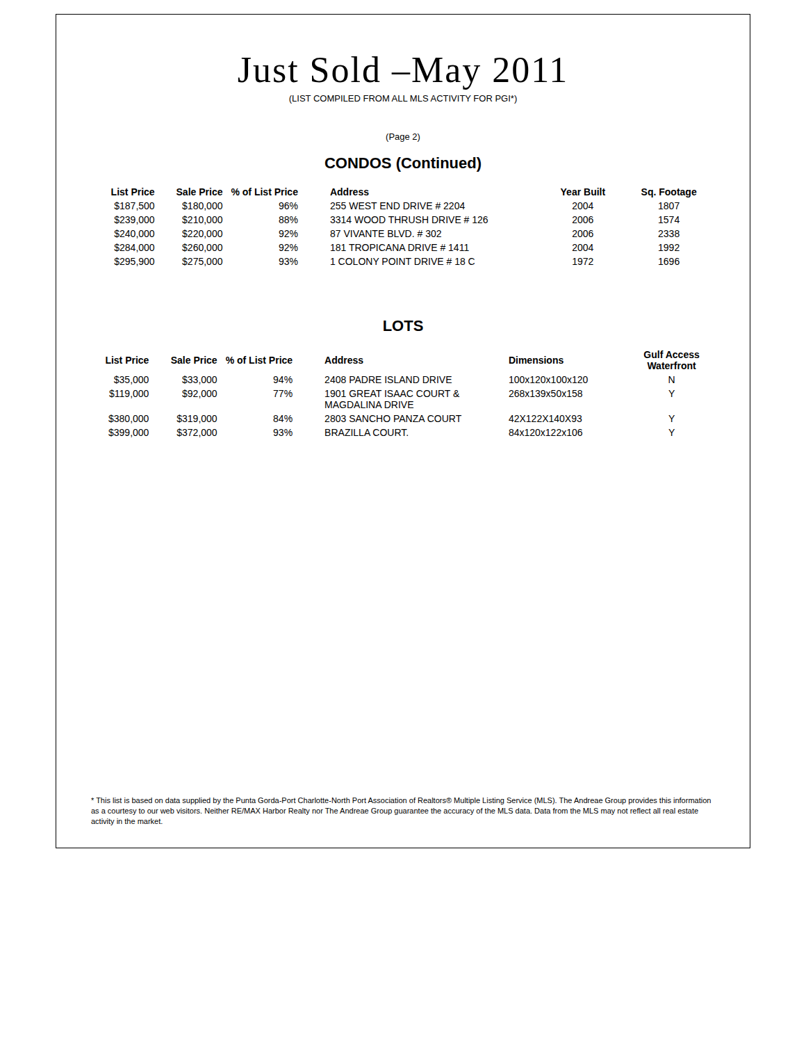Just Sold –May 2011
(LIST COMPILED FROM ALL MLS ACTIVITY FOR PGI*)
(Page 2)
CONDOS (Continued)
| List Price | Sale Price | % of List Price | Address | Year Built | Sq. Footage |
| --- | --- | --- | --- | --- | --- |
| $187,500 | $180,000 | 96% | 255 WEST END DRIVE # 2204 | 2004 | 1807 |
| $239,000 | $210,000 | 88% | 3314 WOOD THRUSH DRIVE # 126 | 2006 | 1574 |
| $240,000 | $220,000 | 92% | 87 VIVANTE BLVD. # 302 | 2006 | 2338 |
| $284,000 | $260,000 | 92% | 181 TROPICANA DRIVE # 1411 | 2004 | 1992 |
| $295,900 | $275,000 | 93% | 1 COLONY POINT DRIVE # 18 C | 1972 | 1696 |
LOTS
| List Price | Sale Price | % of List Price | Address | Dimensions | Gulf Access Waterfront |
| --- | --- | --- | --- | --- | --- |
| $35,000 | $33,000 | 94% | 2408 PADRE ISLAND DRIVE | 100x120x100x120 | N |
| $119,000 | $92,000 | 77% | 1901 GREAT ISAAC COURT & MAGDALINA DRIVE | 268x139x50x158 | Y |
| $380,000 | $319,000 | 84% | 2803 SANCHO PANZA COURT | 42X122X140X93 | Y |
| $399,000 | $372,000 | 93% | BRAZILLA COURT. | 84x120x122x106 | Y |
* This list is based on data supplied by the Punta Gorda-Port Charlotte-North Port Association of Realtors® Multiple Listing Service (MLS). The Andreae Group provides this information as a courtesy to our web visitors. Neither RE/MAX Harbor Realty nor The Andreae Group guarantee the accuracy of the MLS data. Data from the MLS may not reflect all real estate activity in the market.